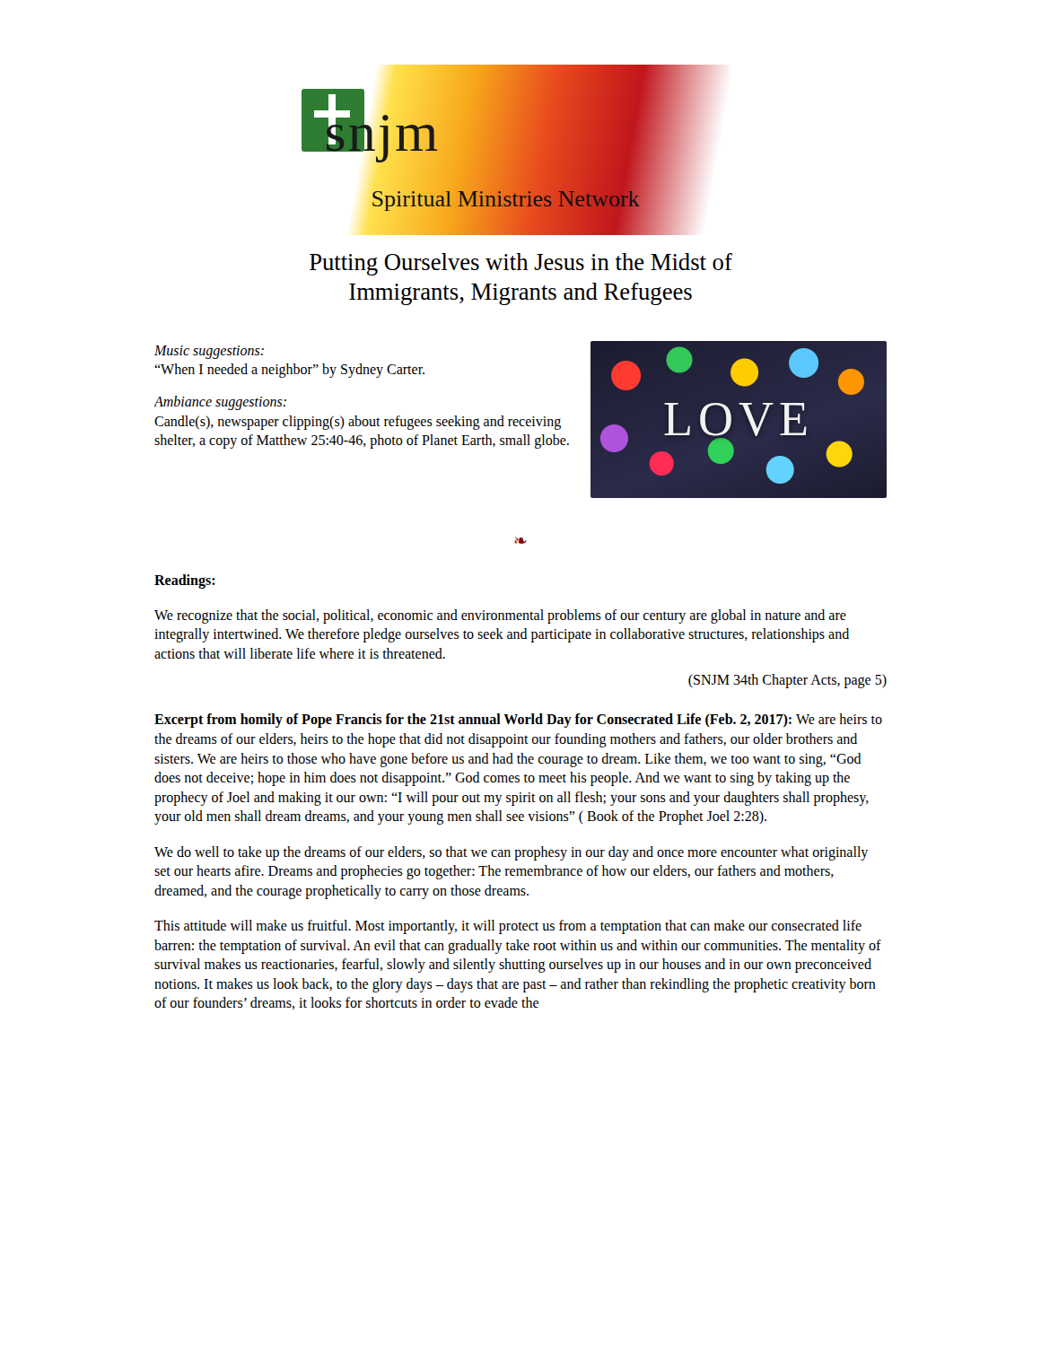snjm Spiritual Ministries Network
Putting Ourselves with Jesus in the Midst of
Immigrants, Migrants and Refugees
LOVE
Music suggestions:
“When I needed a neighbor” by Sydney Carter.
Ambiance suggestions:
Candle(s), newspaper clipping(s) about refugees seeking and receiving shelter, a copy of Matthew 25:40-46, photo of Planet Earth, small globe.
❧
Readings:
We recognize that the social, political, economic and environmental problems of our century are global in nature and are integrally intertwined. We therefore pledge ourselves to seek and participate in collaborative structures, relationships and actions that will liberate life where it is threatened.
(SNJM 34th Chapter Acts, page 5)
Excerpt from homily of Pope Francis for the 21st annual World Day for Consecrated Life (Feb. 2, 2017): We are heirs to the dreams of our elders, heirs to the hope that did not disappoint our founding mothers and fathers, our older brothers and sisters. We are heirs to those who have gone before us and had the courage to dream. Like them, we too want to sing, “God does not deceive; hope in him does not disappoint.” God comes to meet his people. And we want to sing by taking up the prophecy of Joel and making it our own: “I will pour out my spirit on all flesh; your sons and your daughters shall prophesy, your old men shall dream dreams, and your young men shall see visions” ( Book of the Prophet Joel 2:28).
We do well to take up the dreams of our elders, so that we can prophesy in our day and once more encounter what originally set our hearts afire. Dreams and prophecies go together: The remembrance of how our elders, our fathers and mothers, dreamed, and the courage prophetically to carry on those dreams.
This attitude will make us fruitful. Most importantly, it will protect us from a temptation that can make our consecrated life barren: the temptation of survival. An evil that can gradually take root within us and within our communities. The mentality of survival makes us reactionaries, fearful, slowly and silently shutting ourselves up in our houses and in our own preconceived notions. It makes us look back, to the glory days – days that are past – and rather than rekindling the prophetic creativity born of our founders’ dreams, it looks for shortcuts in order to evade the